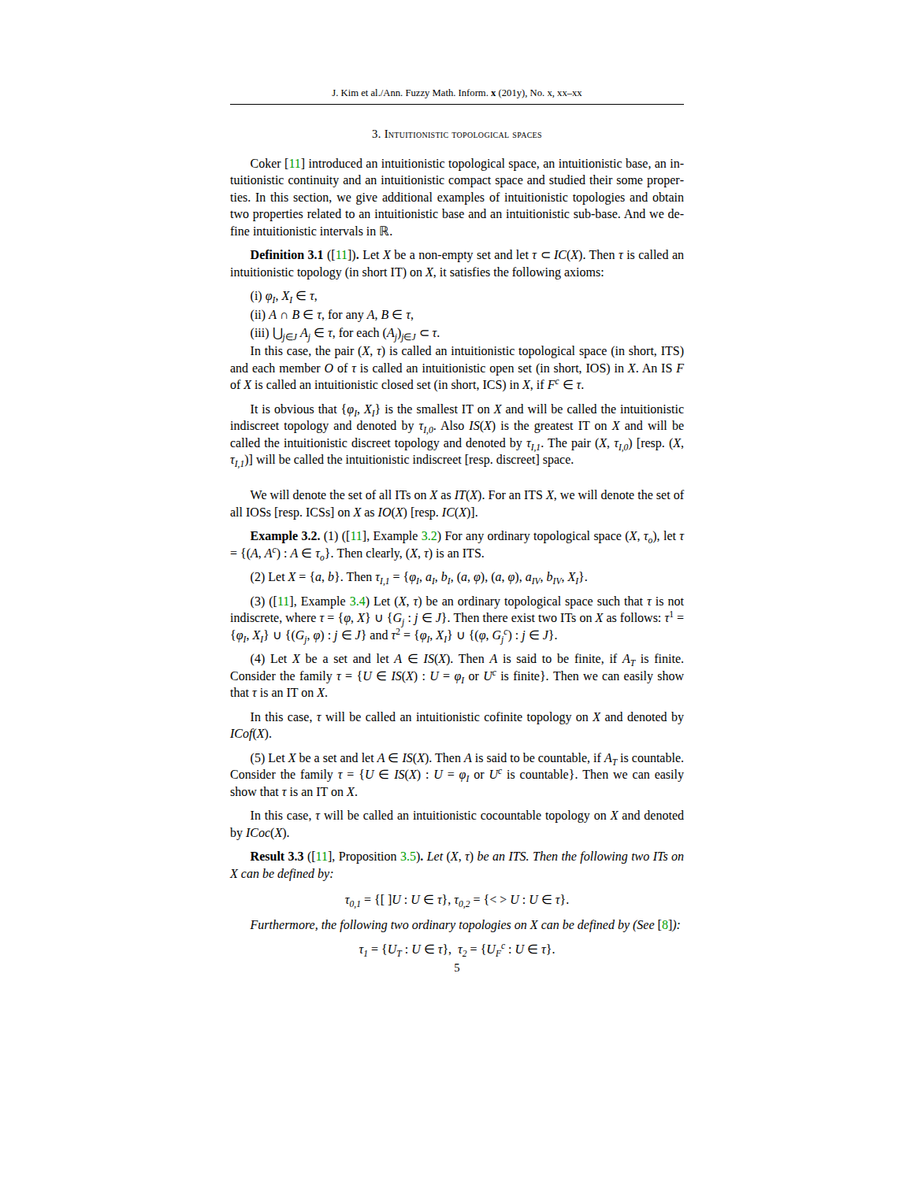J. Kim et al./Ann. Fuzzy Math. Inform. x (201y), No. x, xx–xx
3. Intuitionistic topological spaces
Coker [11] introduced an intuitionistic topological space, an intuitionistic base, an intuitionistic continuity and an intuitionistic compact space and studied their some properties. In this section, we give additional examples of intuitionistic topologies and obtain two properties related to an intuitionistic base and an intuitionistic sub-base. And we define intuitionistic intervals in ℝ.
Definition 3.1 ([11]). Let X be a non-empty set and let τ ⊂ IC(X). Then τ is called an intuitionistic topology (in short IT) on X, it satisfies the following axioms:
(i) φI, XI ∈ τ,
(ii) A ∩ B ∈ τ, for any A, B ∈ τ,
(iii) ⋃j∈J Aj ∈ τ, for each (Aj)j∈J ⊂ τ.
In this case, the pair (X, τ) is called an intuitionistic topological space (in short, ITS) and each member O of τ is called an intuitionistic open set (in short, IOS) in X. An IS F of X is called an intuitionistic closed set (in short, ICS) in X, if Fc ∈ τ.
It is obvious that {φI, XI} is the smallest IT on X and will be called the intuitionistic indiscreet topology and denoted by τI,0. Also IS(X) is the greatest IT on X and will be called the intuitionistic discreet topology and denoted by τI,1. The pair (X, τI,0) [resp. (X, τI,1)] will be called the intuitionistic indiscreet [resp. discreet] space.
We will denote the set of all ITs on X as IT(X). For an ITS X, we will denote the set of all IOSs [resp. ICSs] on X as IO(X) [resp. IC(X)].
Example 3.2. (1) ([11], Example 3.2) For any ordinary topological space (X, τo), let τ = {(A, Ac) : A ∈ τo}. Then clearly, (X, τ) is an ITS.
(2) Let X = {a, b}. Then τI,1 = {φI, aI, bI, (a, φ), (a, φ), aIV, bIV, XI}.
(3) ([11], Example 3.4) Let (X, τ) be an ordinary topological space such that τ is not indiscrete, where τ = {φ, X} ∪ {Gj : j ∈ J}. Then there exist two ITs on X as follows: τ1 = {φI, XI} ∪ {(Gj, φ) : j ∈ J} and τ2 = {φI, XI} ∪ {(φ, Gjc) : j ∈ J}.
(4) Let X be a set and let A ∈ IS(X). Then A is said to be finite, if AT is finite. Consider the family τ = {U ∈ IS(X) : U = φI or Uc is finite}. Then we can easily show that τ is an IT on X.
In this case, τ will be called an intuitionistic cofinite topology on X and denoted by ICof(X).
(5) Let X be a set and let A ∈ IS(X). Then A is said to be countable, if AT is countable. Consider the family τ = {U ∈ IS(X) : U = φI or Uc is countable}. Then we can easily show that τ is an IT on X.
In this case, τ will be called an intuitionistic cocountable topology on X and denoted by ICoc(X).
Result 3.3 ([11], Proposition 3.5). Let (X, τ) be an ITS. Then the following two ITs on X can be defined by:
τ0,1 = {[ ]U : U ∈ τ}, τ0,2 = {< > U : U ∈ τ}.
Furthermore, the following two ordinary topologies on X can be defined by (See [8]):
τ1 = {UT : U ∈ τ}, τ2 = {UFc : U ∈ τ}.
5